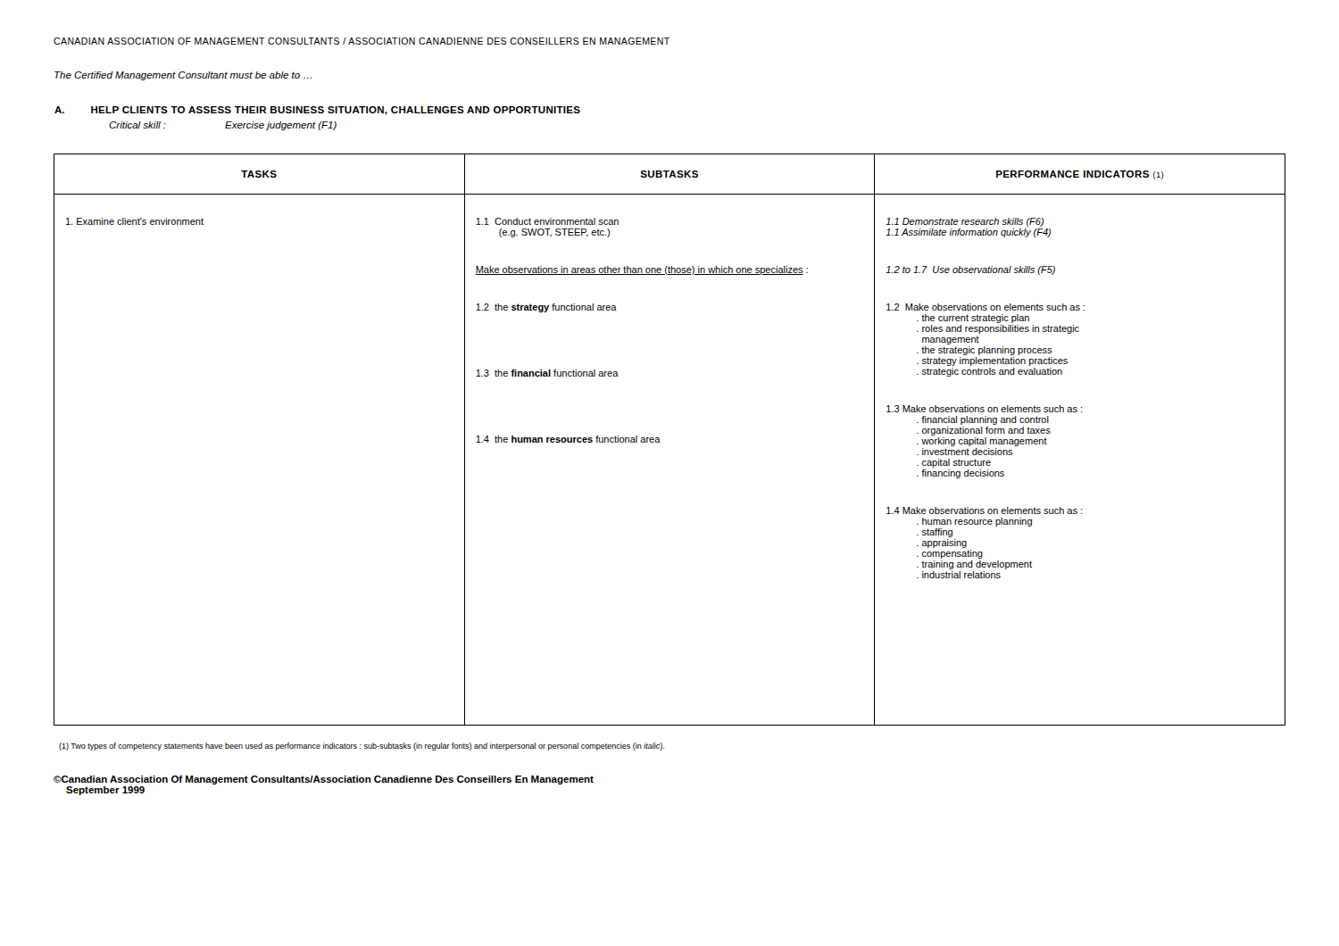CANADIAN ASSOCIATION OF MANAGEMENT CONSULTANTS / ASSOCIATION CANADIENNE DES CONSEILLERS EN MANAGEMENT
The Certified Management Consultant must be able to …
| A. | HELP CLIENTS TO ASSESS THEIR BUSINESS SITUATION, CHALLENGES AND OPPORTUNITIES |
Critical skill : Exercise judgement (F1)
| TASKS | SUBTASKS | PERFORMANCE INDICATORS (1) |
| --- | --- | --- |
| 1. Examine client's environment | 1.1 Conduct environmental scan (e.g. SWOT, STEEP, etc.) Make observations in areas other than one (those) in which one specializes : 1.2 the strategy functional area 1.3 the financial functional area 1.4 the human resources functional area | 1.1 Demonstrate research skills (F6) 1.1 Assimilate information quickly (F4) 1.2 to 1.7 Use observational skills (F5) 1.2 Make observations on elements such as : . the current strategic plan . roles and responsibilities in strategic management . the strategic planning process . strategy implementation practices . strategic controls and evaluation 1.3 Make observations on elements such as : . financial planning and control . organizational form and taxes . working capital management . investment decisions . capital structure . financing decisions 1.4 Make observations on elements such as : . human resource planning . staffing . appraising . compensating . training and development . industrial relations |
(1) Two types of competency statements have been used as performance indicators : sub-subtasks (in regular fonts) and interpersonal or personal competencies (in italic).
©Canadian Association Of Management Consultants/Association Canadienne Des Conseillers En Management
September 1999